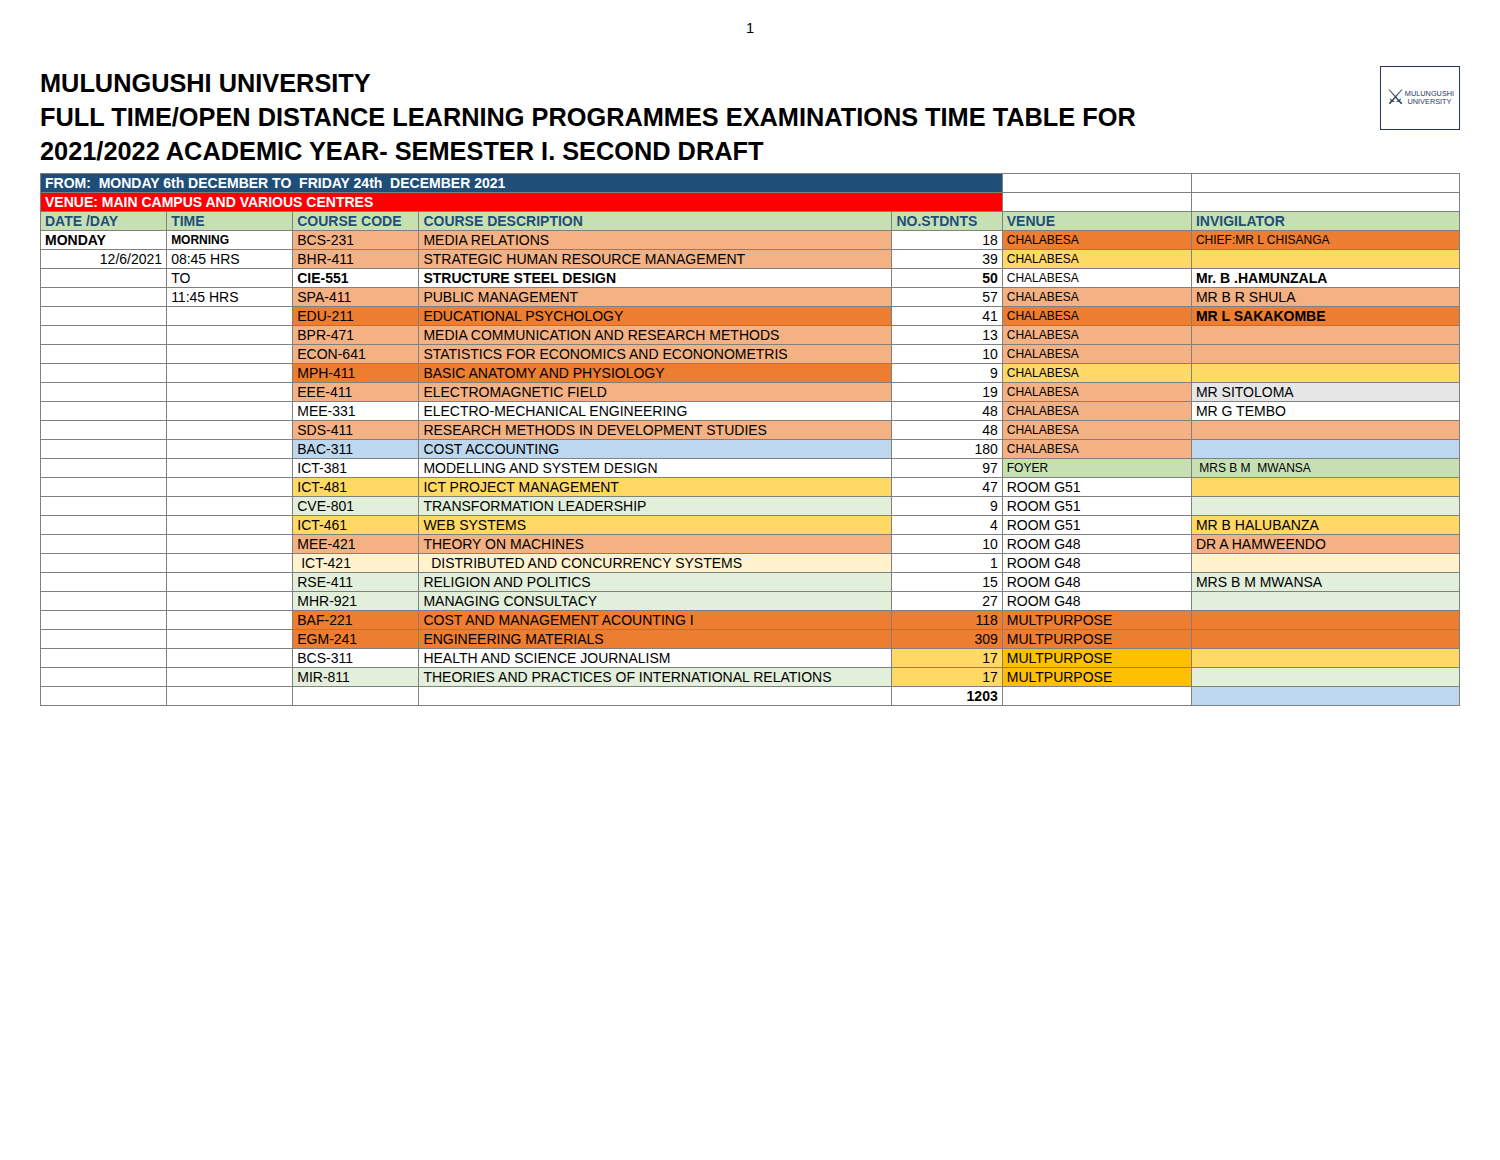1
MULUNGUSHI UNIVERSITY
FULL TIME/OPEN DISTANCE LEARNING PROGRAMMES EXAMINATIONS TIME TABLE FOR 2021/2022 ACADEMIC YEAR- SEMESTER I. SECOND DRAFT
⚔ MULUNGUSHI
UNIVERSITY
| FROM: MONDAY 6th DECEMBER TO FRIDAY 24th DECEMBER 2021 | | |
| VENUE: MAIN CAMPUS AND VARIOUS CENTRES | | |
| DATE /DAY | TIME | COURSE CODE | COURSE DESCRIPTION | NO.STDNTS | VENUE | INVIGILATOR |
| MONDAY | MORNING | BCS-231 | MEDIA RELATIONS | 18 | CHALABESA | CHIEF:MR L CHISANGA |
| 12/6/2021 | 08:45 HRS | BHR-411 | STRATEGIC HUMAN RESOURCE MANAGEMENT | 39 | CHALABESA | |
| | TO | CIE-551 | STRUCTURE STEEL DESIGN | 50 | CHALABESA | Mr. B .HAMUNZALA |
| | 11:45 HRS | SPA-411 | PUBLIC MANAGEMENT | 57 | CHALABESA | MR B R SHULA |
| | | EDU-211 | EDUCATIONAL PSYCHOLOGY | 41 | CHALABESA | MR L SAKAKOMBE |
| | | BPR-471 | MEDIA COMMUNICATION AND RESEARCH METHODS | 13 | CHALABESA | |
| | | ECON-641 | STATISTICS FOR ECONOMICS AND ECONONOMETRIS | 10 | CHALABESA | |
| | | MPH-411 | BASIC ANATOMY AND PHYSIOLOGY | 9 | CHALABESA | |
| | | EEE-411 | ELECTROMAGNETIC FIELD | 19 | CHALABESA | MR SITOLOMA |
| | | MEE-331 | ELECTRO-MECHANICAL ENGINEERING | 48 | CHALABESA | MR G TEMBO |
| | | SDS-411 | RESEARCH METHODS IN DEVELOPMENT STUDIES | 48 | CHALABESA | |
| | | BAC-311 | COST ACCOUNTING | 180 | CHALABESA | |
| | | ICT-381 | MODELLING AND SYSTEM DESIGN | 97 | FOYER | MRS B M MWANSA |
| | | ICT-481 | ICT PROJECT MANAGEMENT | 47 | ROOM G51 | |
| | | CVE-801 | TRANSFORMATION LEADERSHIP | 9 | ROOM G51 | |
| | | ICT-461 | WEB SYSTEMS | 4 | ROOM G51 | MR B HALUBANZA |
| | | MEE-421 | THEORY ON MACHINES | 10 | ROOM G48 | DR A HAMWEENDO |
| | | ICT-421 | DISTRIBUTED AND CONCURRENCY SYSTEMS | 1 | ROOM G48 | |
| | | RSE-411 | RELIGION AND POLITICS | 15 | ROOM G48 | MRS B M MWANSA |
| | | MHR-921 | MANAGING CONSULTACY | 27 | ROOM G48 | |
| | | BAF-221 | COST AND MANAGEMENT ACOUNTING I | 118 | MULTPURPOSE | |
| | | EGM-241 | ENGINEERING MATERIALS | 309 | MULTPURPOSE | |
| | | BCS-311 | HEALTH AND SCIENCE JOURNALISM | 17 | MULTPURPOSE | |
| | | MIR-811 | THEORIES AND PRACTICES OF INTERNATIONAL RELATIONS | 17 | MULTPURPOSE | |
| | | | | 1203 | | |